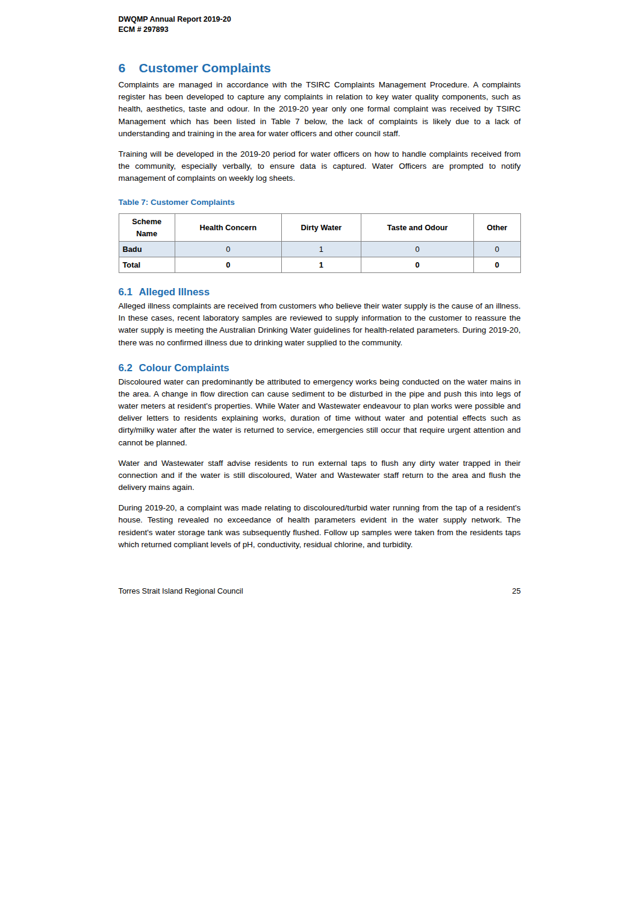DWQMP Annual Report 2019-20
ECM # 297893
6 Customer Complaints
Complaints are managed in accordance with the TSIRC Complaints Management Procedure. A complaints register has been developed to capture any complaints in relation to key water quality components, such as health, aesthetics, taste and odour. In the 2019-20 year only one formal complaint was received by TSIRC Management which has been listed in Table 7 below, the lack of complaints is likely due to a lack of understanding and training in the area for water officers and other council staff.
Training will be developed in the 2019-20 period for water officers on how to handle complaints received from the community, especially verbally, to ensure data is captured. Water Officers are prompted to notify management of complaints on weekly log sheets.
Table 7: Customer Complaints
| Scheme Name | Health Concern | Dirty Water | Taste and Odour | Other |
| --- | --- | --- | --- | --- |
| Badu | 0 | 1 | 0 | 0 |
| Total | 0 | 1 | 0 | 0 |
6.1 Alleged Illness
Alleged illness complaints are received from customers who believe their water supply is the cause of an illness. In these cases, recent laboratory samples are reviewed to supply information to the customer to reassure the water supply is meeting the Australian Drinking Water guidelines for health-related parameters. During 2019-20, there was no confirmed illness due to drinking water supplied to the community.
6.2 Colour Complaints
Discoloured water can predominantly be attributed to emergency works being conducted on the water mains in the area. A change in flow direction can cause sediment to be disturbed in the pipe and push this into legs of water meters at resident's properties. While Water and Wastewater endeavour to plan works were possible and deliver letters to residents explaining works, duration of time without water and potential effects such as dirty/milky water after the water is returned to service, emergencies still occur that require urgent attention and cannot be planned.
Water and Wastewater staff advise residents to run external taps to flush any dirty water trapped in their connection and if the water is still discoloured, Water and Wastewater staff return to the area and flush the delivery mains again.
During 2019-20, a complaint was made relating to discoloured/turbid water running from the tap of a resident's house. Testing revealed no exceedance of health parameters evident in the water supply network. The resident's water storage tank was subsequently flushed. Follow up samples were taken from the residents taps which returned compliant levels of pH, conductivity, residual chlorine, and turbidity.
Torres Strait Island Regional Council 25